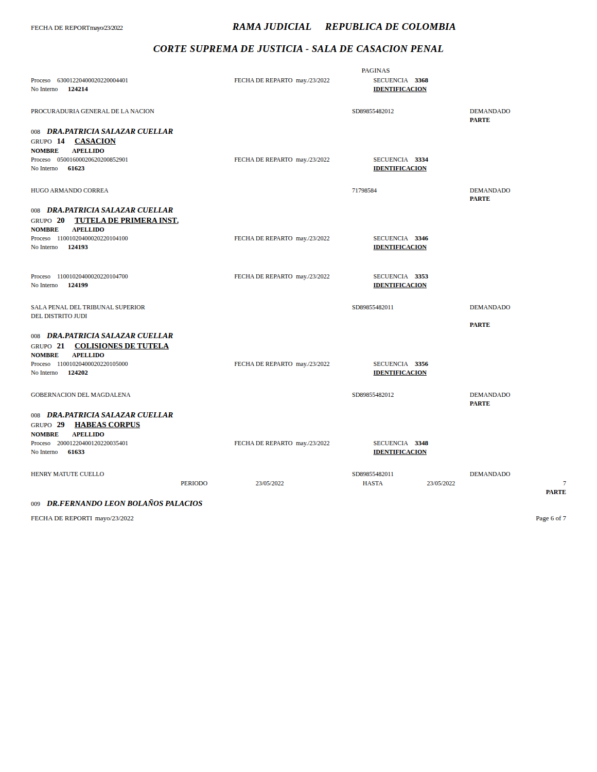FECHA DE REPORTmayo/23/2022
RAMA JUDICIAL REPUBLICA DE COLOMBIA
CORTE SUPREMA DE JUSTICIA - SALA DE CASACION PENAL
PAGINAS
| Proceso 63001220400020220004401 | FECHA DE REPARTO may./23/2022 | SECUENCIA 3368 | |
| No Interno 124214 | | IDENTIFICACION | |
| PROCURADURIA GENERAL DE LA NACION | SD89855482012 | DEMANDADO |
| | | PARTE |
008 DRA.PATRICIA SALAZAR CUELLAR
GRUPO 14 CASACION
NOMBRE APELLIDO
| Proceso 05001600020620200852901 | FECHA DE REPARTO may./23/2022 | SECUENCIA 3334 | |
| No Interno 61623 | | IDENTIFICACION | |
| HUGO ARMANDO CORREA | 71798584 | DEMANDADO |
| | | PARTE |
008 DRA.PATRICIA SALAZAR CUELLAR
GRUPO 20 TUTELA DE PRIMERA INST.
NOMBRE APELLIDO
| Proceso 11001020400020220104100 | FECHA DE REPARTO may./23/2022 | SECUENCIA 3346 | |
| No Interno 124193 | | IDENTIFICACION | |
| Proceso 11001020400020220104700 | FECHA DE REPARTO may./23/2022 | SECUENCIA 3353 | |
| No Interno 124199 | | IDENTIFICACION | |
| SALA PENAL DEL TRIBUNAL SUPERIOR DEL DISTRITO JUDI | SD89855482011 | DEMANDADO |
| | | PARTE |
008 DRA.PATRICIA SALAZAR CUELLAR
GRUPO 21 COLISIONES DE TUTELA
NOMBRE APELLIDO
| Proceso 11001020400020220105000 | FECHA DE REPARTO may./23/2022 | SECUENCIA 3356 | |
| No Interno 124202 | | IDENTIFICACION | |
| GOBERNACION DEL MAGDALENA | SD89855482012 | DEMANDADO |
| | | PARTE |
008 DRA.PATRICIA SALAZAR CUELLAR
GRUPO 29 HABEAS CORPUS
NOMBRE APELLIDO
| Proceso 20001220400120220035401 | FECHA DE REPARTO may./23/2022 | SECUENCIA 3348 | |
| No Interno 61633 | | IDENTIFICACION | |
| HENRY MATUTE CUELLO | SD89855482011 | DEMANDADO |
| | PERIODO | 23/05/2022 | HASTA | 23/05/2022 | 7 |
| | PARTE |
009 DR.FERNANDO LEON BOLAÑOS PALACIOS
FECHA DE REPORTI mayo/23/2022
Page 6 of 7